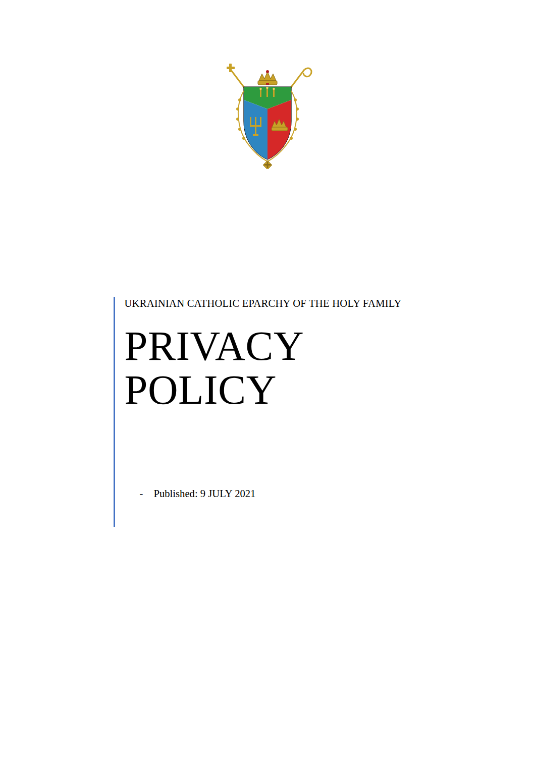Eparchial coat of arms
UKRAINIAN CATHOLIC EPARCHY OF THE HOLY FAMILY
PRIVACY POLICY
Published: 9 JULY 2021